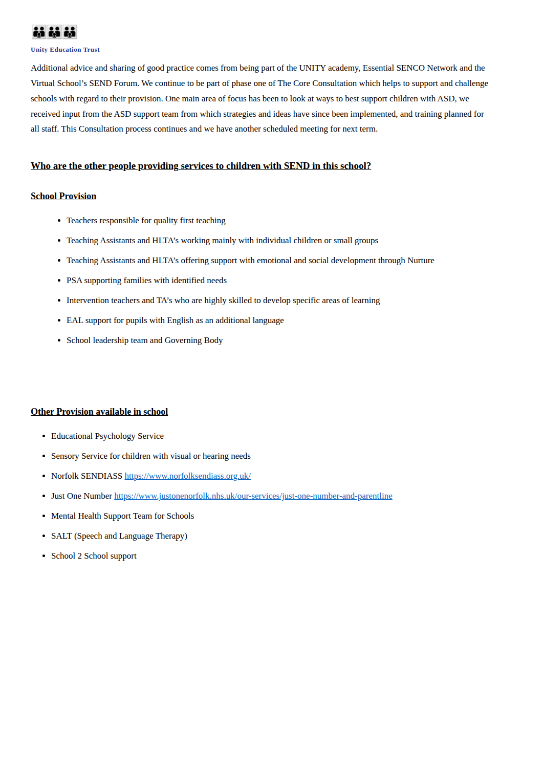👪👪👪
Unity Education Trust
Additional advice and sharing of good practice comes from being part of the UNITY academy, Essential SENCO Network and the Virtual School’s SEND Forum. We continue to be part of phase one of The Core Consultation which helps to support and challenge schools with regard to their provision. One main area of focus has been to look at ways to best support children with ASD, we received input from the ASD support team from which strategies and ideas have since been implemented, and training planned for all staff. This Consultation process continues and we have another scheduled meeting for next term.
Who are the other people providing services to children with SEND in this school?
School Provision
Teachers responsible for quality first teaching
Teaching Assistants and HLTA’s working mainly with individual children or small groups
Teaching Assistants and HLTA’s offering support with emotional and social development through Nurture
PSA supporting families with identified needs
Intervention teachers and TA’s who are highly skilled to develop specific areas of learning
EAL support for pupils with English as an additional language
School leadership team and Governing Body
Other Provision available in school
Educational Psychology Service
Sensory Service for children with visual or hearing needs
Norfolk SENDIASS https://www.norfolksendiass.org.uk/
Just One Number https://www.justonenorfolk.nhs.uk/our-services/just-one-number-and-parentline
Mental Health Support Team for Schools
SALT (Speech and Language Therapy)
School 2 School support